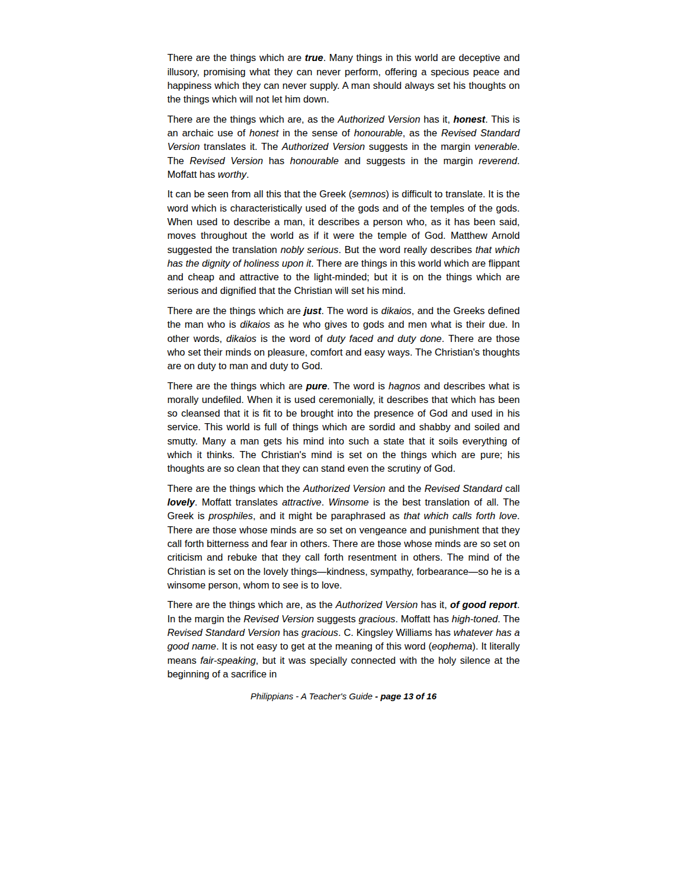There are the things which are true. Many things in this world are deceptive and illusory, promising what they can never perform, offering a specious peace and happiness which they can never supply. A man should always set his thoughts on the things which will not let him down.
There are the things which are, as the Authorized Version has it, honest. This is an archaic use of honest in the sense of honourable, as the Revised Standard Version translates it. The Authorized Version suggests in the margin venerable. The Revised Version has honourable and suggests in the margin reverend. Moffatt has worthy.
It can be seen from all this that the Greek (semnos) is difficult to translate. It is the word which is characteristically used of the gods and of the temples of the gods. When used to describe a man, it describes a person who, as it has been said, moves throughout the world as if it were the temple of God. Matthew Arnold suggested the translation nobly serious. But the word really describes that which has the dignity of holiness upon it. There are things in this world which are flippant and cheap and attractive to the light-minded; but it is on the things which are serious and dignified that the Christian will set his mind.
There are the things which are just. The word is dikaios, and the Greeks defined the man who is dikaios as he who gives to gods and men what is their due. In other words, dikaios is the word of duty faced and duty done. There are those who set their minds on pleasure, comfort and easy ways. The Christian's thoughts are on duty to man and duty to God.
There are the things which are pure. The word is hagnos and describes what is morally undefiled. When it is used ceremonially, it describes that which has been so cleansed that it is fit to be brought into the presence of God and used in his service. This world is full of things which are sordid and shabby and soiled and smutty. Many a man gets his mind into such a state that it soils everything of which it thinks. The Christian's mind is set on the things which are pure; his thoughts are so clean that they can stand even the scrutiny of God.
There are the things which the Authorized Version and the Revised Standard call lovely. Moffatt translates attractive. Winsome is the best translation of all. The Greek is prosphiles, and it might be paraphrased as that which calls forth love. There are those whose minds are so set on vengeance and punishment that they call forth bitterness and fear in others. There are those whose minds are so set on criticism and rebuke that they call forth resentment in others. The mind of the Christian is set on the lovely things—kindness, sympathy, forbearance—so he is a winsome person, whom to see is to love.
There are the things which are, as the Authorized Version has it, of good report. In the margin the Revised Version suggests gracious. Moffatt has high-toned. The Revised Standard Version has gracious. C. Kingsley Williams has whatever has a good name. It is not easy to get at the meaning of this word (eophema). It literally means fair-speaking, but it was specially connected with the holy silence at the beginning of a sacrifice in
Philippians - A Teacher's Guide - page 13 of 16